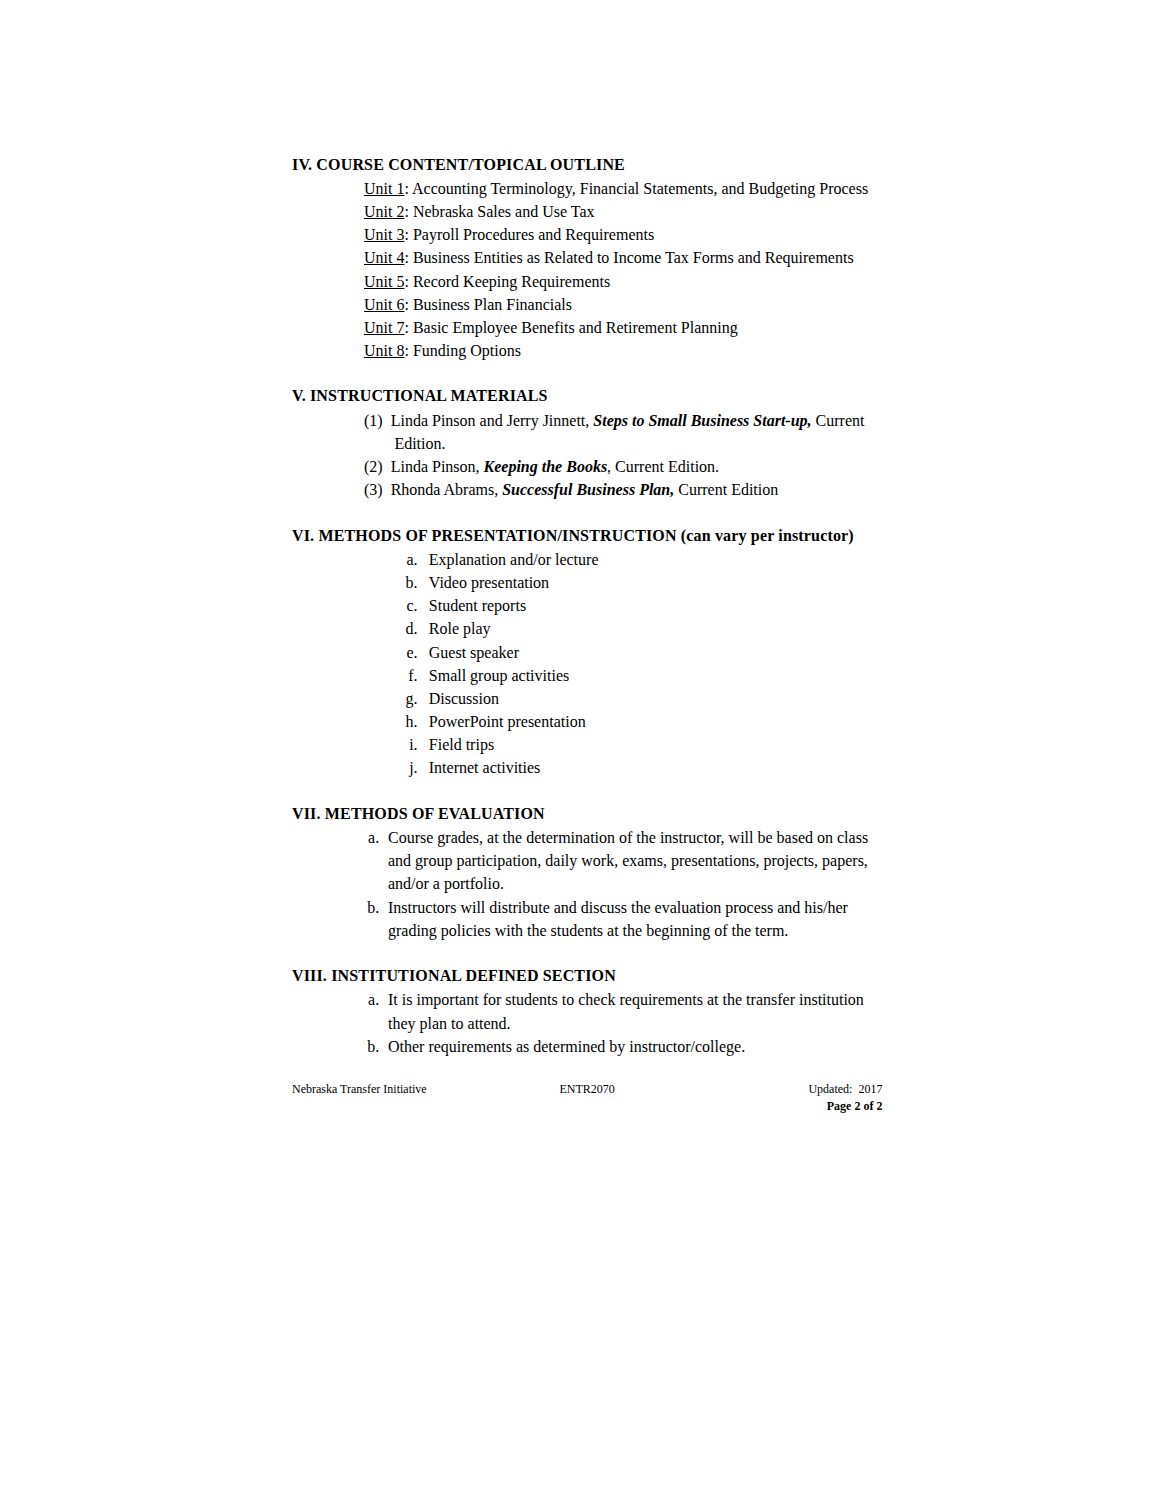IV. COURSE CONTENT/TOPICAL OUTLINE
Unit 1: Accounting Terminology, Financial Statements, and Budgeting Process
Unit 2: Nebraska Sales and Use Tax
Unit 3: Payroll Procedures and Requirements
Unit 4: Business Entities as Related to Income Tax Forms and Requirements
Unit 5: Record Keeping Requirements
Unit 6: Business Plan Financials
Unit 7: Basic Employee Benefits and Retirement Planning
Unit 8: Funding Options
V. INSTRUCTIONAL MATERIALS
(1) Linda Pinson and Jerry Jinnett, Steps to Small Business Start-up, Current Edition.
(2) Linda Pinson, Keeping the Books, Current Edition.
(3) Rhonda Abrams, Successful Business Plan, Current Edition
VI. METHODS OF PRESENTATION/INSTRUCTION (can vary per instructor)
Explanation and/or lecture
Video presentation
Student reports
Role play
Guest speaker
Small group activities
Discussion
PowerPoint presentation
Field trips
Internet activities
VII. METHODS OF EVALUATION
Course grades, at the determination of the instructor, will be based on class and group participation, daily work, exams, presentations, projects, papers, and/or a portfolio.
Instructors will distribute and discuss the evaluation process and his/her grading policies with the students at the beginning of the term.
VIII. INSTITUTIONAL DEFINED SECTION
It is important for students to check requirements at the transfer institution they plan to attend.
Other requirements as determined by instructor/college.
Nebraska Transfer Initiative ENTR2070 Updated: 2017
Page 2 of 2